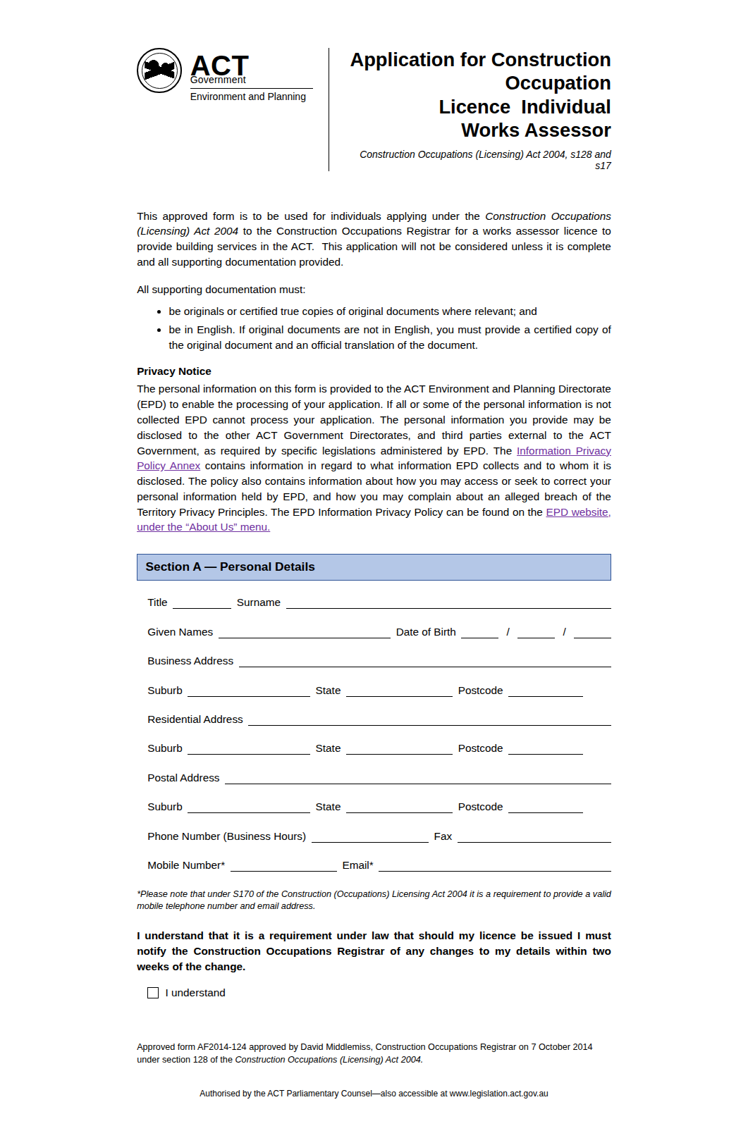ACT
Government
Environment and Planning
Application for Construction Occupation
Licence Individual
Works Assessor
Construction Occupations (Licensing) Act 2004, s128 and s17
This approved form is to be used for individuals applying under the Construction Occupations (Licensing) Act 2004 to the Construction Occupations Registrar for a works assessor licence to provide building services in the ACT. This application will not be considered unless it is complete and all supporting documentation provided.
All supporting documentation must:
be originals or certified true copies of original documents where relevant; and
be in English. If original documents are not in English, you must provide a certified copy of the original document and an official translation of the document.
Privacy Notice
The personal information on this form is provided to the ACT Environment and Planning Directorate (EPD) to enable the processing of your application. If all or some of the personal information is not collected EPD cannot process your application. The personal information you provide may be disclosed to the other ACT Government Directorates, and third parties external to the ACT Government, as required by specific legislations administered by EPD. The Information Privacy Policy Annex contains information in regard to what information EPD collects and to whom it is disclosed. The policy also contains information about how you may access or seek to correct your personal information held by EPD, and how you may complain about an alleged breach of the Territory Privacy Principles. The EPD Information Privacy Policy can be found on the EPD website, under the “About Us” menu.
Section A — Personal Details
Title Surname
Given Names Date of Birth / /
Business Address
Suburb State Postcode
Residential Address
Suburb State Postcode
Postal Address
Suburb State Postcode
Phone Number (Business Hours) Fax
Mobile Number* Email*
*Please note that under S170 of the Construction (Occupations) Licensing Act 2004 it is a requirement to provide a valid mobile telephone number and email address.
I understand that it is a requirement under law that should my licence be issued I must notify the Construction Occupations Registrar of any changes to my details within two weeks of the change.
I understand
Approved form AF2014-124 approved by David Middlemiss, Construction Occupations Registrar on 7 October 2014 under section 128 of the Construction Occupations (Licensing) Act 2004.
Authorised by the ACT Parliamentary Counsel—also accessible at www.legislation.act.gov.au